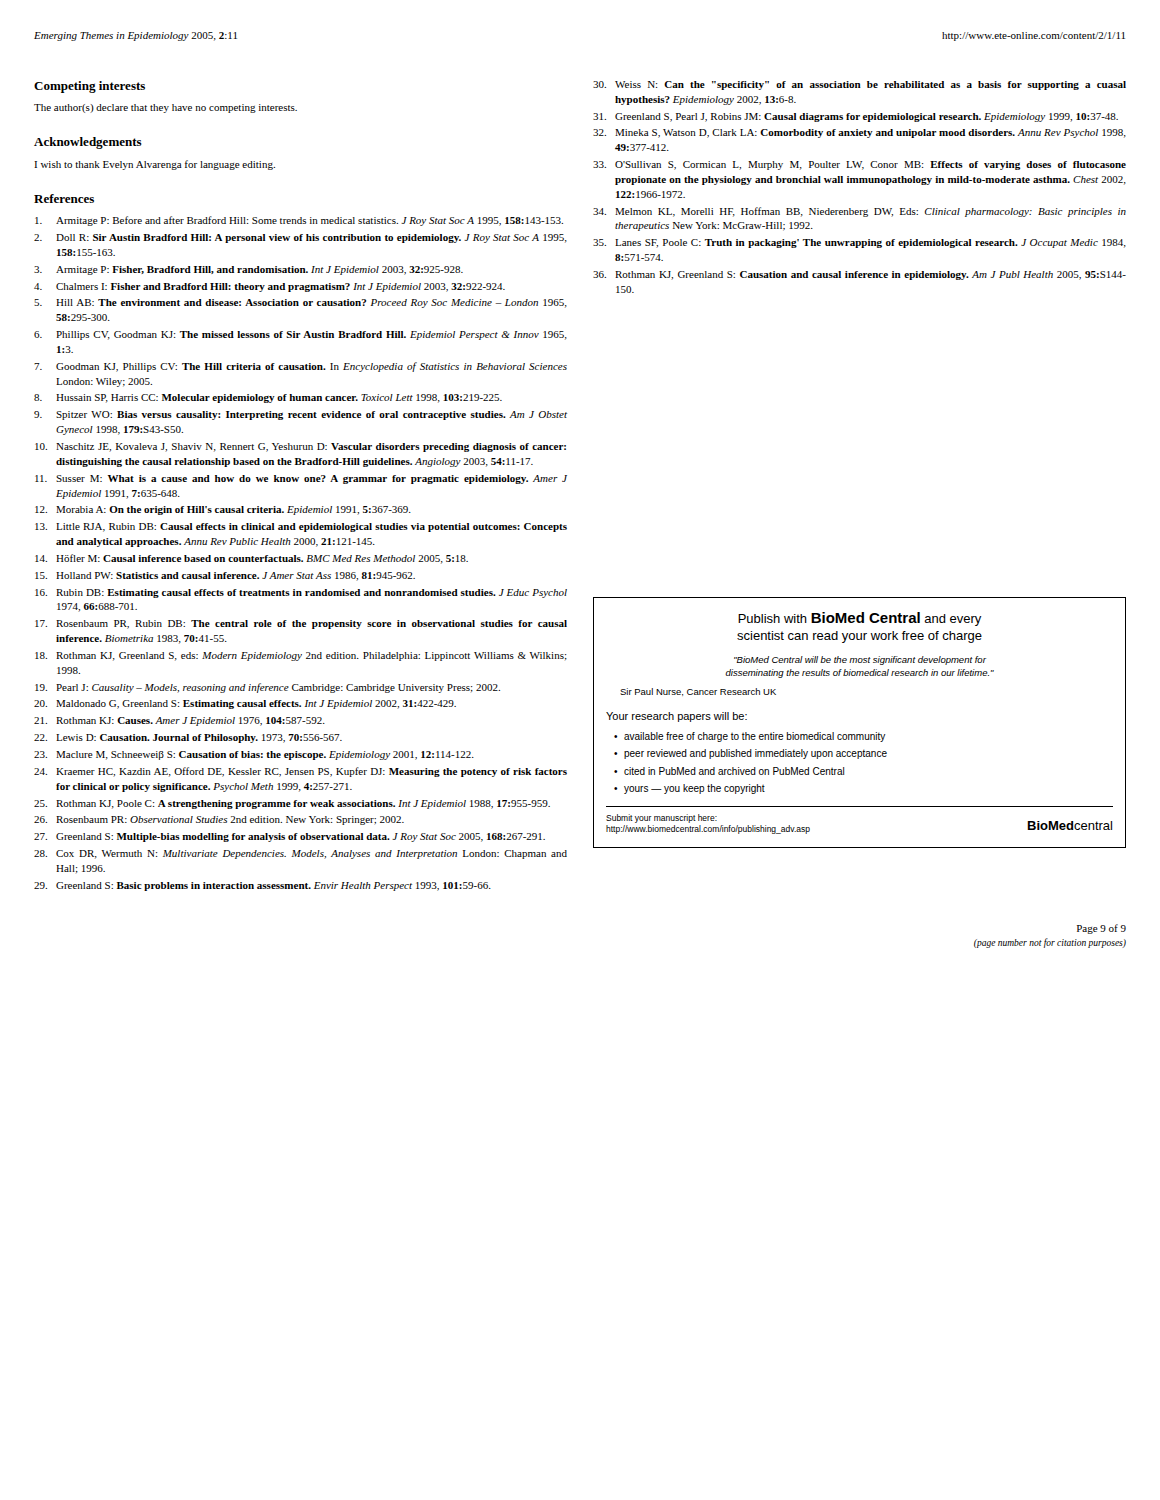Emerging Themes in Epidemiology 2005, 2:11
http://www.ete-online.com/content/2/1/11
Competing interests
The author(s) declare that they have no competing interests.
Acknowledgements
I wish to thank Evelyn Alvarenga for language editing.
References
Armitage P: Before and after Bradford Hill: Some trends in medical statistics. J Roy Stat Soc A 1995, 158: 143-153.
Doll R: Sir Austin Bradford Hill: A personal view of his contribution to epidemiology. J Roy Stat Soc A 1995, 158: 155-163.
Armitage P: Fisher, Bradford Hill, and randomisation. Int J Epidemiol 2003, 32: 925-928.
Chalmers I: Fisher and Bradford Hill: theory and pragmatism? Int J Epidemiol 2003, 32: 922-924.
Hill AB: The environment and disease: Association or causation? Proceed Roy Soc Medicine – London 1965, 58: 295-300.
Phillips CV, Goodman KJ: The missed lessons of Sir Austin Bradford Hill. Epidemiol Perspect & Innov 1965, 1: 3.
Goodman KJ, Phillips CV: The Hill criteria of causation. In Encyclopedia of Statistics in Behavioral Sciences London: Wiley; 2005.
Hussain SP, Harris CC: Molecular epidemiology of human cancer. Toxicol Lett 1998, 103: 219-225.
Spitzer WO: Bias versus causality: Interpreting recent evidence of oral contraceptive studies. Am J Obstet Gynecol 1998, 179: S43-S50.
Naschitz JE, Kovaleva J, Shaviv N, Rennert G, Yeshurun D: Vascular disorders preceding diagnosis of cancer: distinguishing the causal relationship based on the Bradford-Hill guidelines. Angiology 2003, 54: 11-17.
Susser M: What is a cause and how do we know one? A grammar for pragmatic epidemiology. Amer J Epidemiol 1991, 7: 635-648.
Morabia A: On the origin of Hill's causal criteria. Epidemiol 1991, 5: 367-369.
Little RJA, Rubin DB: Causal effects in clinical and epidemiological studies via potential outcomes: Concepts and analytical approaches. Annu Rev Public Health 2000, 21: 121-145.
Höfler M: Causal inference based on counterfactuals. BMC Med Res Methodol 2005, 5: 18.
Holland PW: Statistics and causal inference. J Amer Stat Ass 1986, 81: 945-962.
Rubin DB: Estimating causal effects of treatments in randomised and nonrandomised studies. J Educ Psychol 1974, 66: 688-701.
Rosenbaum PR, Rubin DB: The central role of the propensity score in observational studies for causal inference. Biometrika 1983, 70: 41-55.
Rothman KJ, Greenland S, eds: Modern Epidemiology 2nd edition. Philadelphia: Lippincott Williams & Wilkins; 1998.
Pearl J: Causality – Models, reasoning and inference Cambridge: Cambridge University Press; 2002.
Maldonado G, Greenland S: Estimating causal effects. Int J Epidemiol 2002, 31: 422-429.
Rothman KJ: Causes. Amer J Epidemiol 1976, 104: 587-592.
Lewis D: Causation. Journal of Philosophy. 1973, 70: 556-567.
Maclure M, Schneeweiβ S: Causation of bias: the episcope. Epidemiology 2001, 12: 114-122.
Kraemer HC, Kazdin AE, Offord DE, Kessler RC, Jensen PS, Kupfer DJ: Measuring the potency of risk factors for clinical or policy significance. Psychol Meth 1999, 4: 257-271.
Rothman KJ, Poole C: A strengthening programme for weak associations. Int J Epidemiol 1988, 17: 955-959.
Rosenbaum PR: Observational Studies 2nd edition. New York: Springer; 2002.
Greenland S: Multiple-bias modelling for analysis of observational data. J Roy Stat Soc 2005, 168: 267-291.
Cox DR, Wermuth N: Multivariate Dependencies. Models, Analyses and Interpretation London: Chapman and Hall; 1996.
Greenland S: Basic problems in interaction assessment. Envir Health Perspect 1993, 101: 59-66.
Weiss N: Can the "specificity" of an association be rehabilitated as a basis for supporting a cuasal hypothesis? Epidemiology 2002, 13: 6-8.
Greenland S, Pearl J, Robins JM: Causal diagrams for epidemiological research. Epidemiology 1999, 10: 37-48.
Mineka S, Watson D, Clark LA: Comorbodity of anxiety and unipolar mood disorders. Annu Rev Psychol 1998, 49: 377-412.
O'Sullivan S, Cormican L, Murphy M, Poulter LW, Conor MB: Effects of varying doses of flutocasone propionate on the physiology and bronchial wall immunopathology in mild-to-moderate asthma. Chest 2002, 122: 1966-1972.
Melmon KL, Morelli HF, Hoffman BB, Niederenberg DW, Eds: Clinical pharmacology: Basic principles in therapeutics New York: McGraw-Hill; 1992.
Lanes SF, Poole C: Truth in packaging' The unwrapping of epidemiological research. J Occupat Medic 1984, 8: 571-574.
Rothman KJ, Greenland S: Causation and causal inference in epidemiology. Am J Publ Health 2005, 95: S144-150.
Publish with Bio Med Central and every
scientist can read your work free of charge
"BioMed Central will be the most significant development for
disseminating the results of biomedical research in our lifetime."
Sir Paul Nurse, Cancer Research UK
Your research papers will be:
available free of charge to the entire biomedical community
peer reviewed and published immediately upon acceptance
cited in PubMed and archived on PubMed Central
yours — you keep the copyright
Submit your manuscript here:
http://www.biomedcentral.com/info/publishing_adv.asp
BioMed central
Page 9 of 9
(page number not for citation purposes)